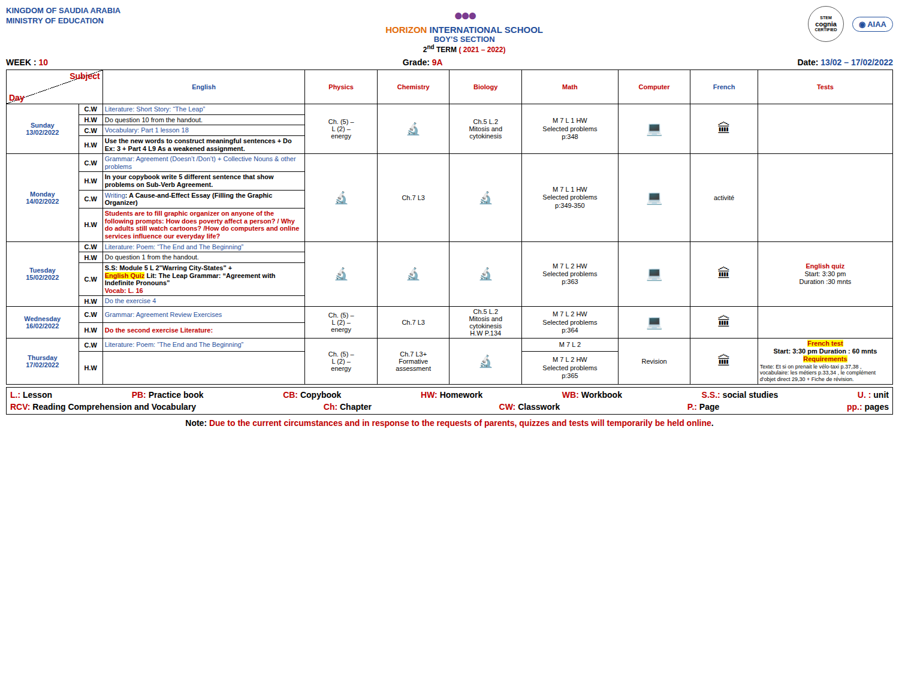KINGDOM OF SAUDIA ARABIA
MINISTRY OF EDUCATION
●●●
HORIZON INTERNATIONAL SCHOOL
BOY’S SECTION
2nd TERM ( 2021 – 2022)
STEM cognia CERTIFIED
◉ AIAA
WEEK : 10
Grade: 9A
Date: 13/02 – 17/02/2022
| Subject Day | English | Physics | Chemistry | Biology | Math | Computer | French | Tests |
| --- | --- | --- | --- | --- | --- | --- | --- | --- |
| Sunday 13/02/2022 | C.W | Literature: Short Story: “The Leap” | Ch. (5) – L (2) – energy | 🔬 | Ch.5 L.2 Mitosis and cytokinesis | M 7 L 1 HW Selected problems p:348 | 💻 | 🏛 | |
| H.W | Do question 10 from the handout. |
| C.W | Vocabulary: Part 1 lesson 18 |
| H.W | Use the new words to construct meaningful sentences + Do Ex: 3 + Part 4 L9 As a weakened assignment. |
| Monday 14/02/2022 | C.W | Grammar: Agreement (Doesn’t /Don’t) + Collective Nouns & other problems | 🔬 | Ch.7 L3 | 🔬 | M 7 L 1 HW Selected problems p:349-350 | 💻 | activité | |
| H.W | In your copybook write 5 different sentence that show problems on Sub-Verb Agreement. |
| C.W | Writing : A Cause-and-Effect Essay (Filling the Graphic Organizer) |
| H.W | Students are to fill graphic organizer on anyone of the following prompts: How does poverty affect a person? / Why do adults still watch cartoons? /How do computers and online services influence our everyday life? |
| Tuesday 15/02/2022 | C.W | Literature: Poem: “The End and The Beginning” | 🔬 | 🔬 | 🔬 | M 7 L 2 HW Selected problems p:363 | 💻 | 🏛 | English quiz Start: 3:30 pm Duration :30 mnts |
| H.W | Do question 1 from the handout. |
| C.W | S.S: Module 5 L 2"Warring City-States" + English Quiz Lit: The Leap Grammar: “Agreement with Indefinite Pronouns” Vocab: L. 16 |
| H.W | Do the exercise 4 |
| Wednesday 16/02/2022 | C.W | Grammar: Agreement Review Exercises | Ch. (5) – L (2) – energy | Ch.7 L3 | Ch.5 L.2 Mitosis and cytokinesis H.W P.134 | M 7 L 2 HW Selected problems p:364 | 💻 | 🏛 | |
| H.W | Do the second exercise Literature: |
| Thursday 17/02/2022 | C.W | Literature: Poem: “The End and The Beginning” | Ch. (5) – L (2) – energy | Ch.7 L3+ Formative assessment | 🔬 | M 7 L 2 | Revision | 🏛 | French test Start: 3:30 pm Duration : 60 mnts Requirements Texte: Et si on prenait le vélo-taxi p.37,38 , vocabulaire: les métiers p.33,34 , le complément d'objet direct 29,30 + Fiche de révision. |
| H.W | | M 7 L 2 HW Selected problems p:365 |
| L.: Lesson PB: Practice book CB: Copybook HW: Homework WB: Workbook S.S.: social studies U. : unit RCV: Reading Comprehension and Vocabulary Ch: Chapter CW: Classwork P.: Page pp.: pages |
Note: Due to the current circumstances and in response to the requests of parents, quizzes and tests will temporarily be held online.